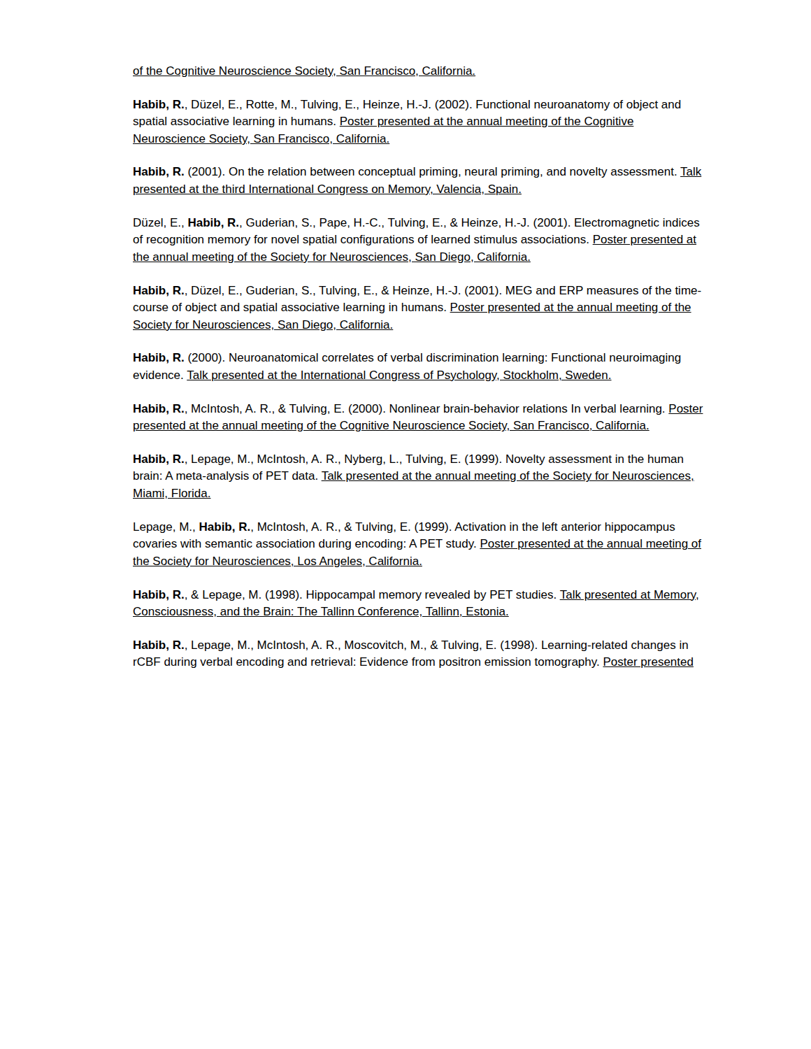of the Cognitive Neuroscience Society, San Francisco, California.
Habib, R., Düzel, E., Rotte, M., Tulving, E., Heinze, H.-J. (2002). Functional neuroanatomy of object and spatial associative learning in humans. Poster presented at the annual meeting of the Cognitive Neuroscience Society, San Francisco, California.
Habib, R. (2001). On the relation between conceptual priming, neural priming, and novelty assessment. Talk presented at the third International Congress on Memory, Valencia, Spain.
Düzel, E., Habib, R., Guderian, S., Pape, H.-C., Tulving, E., & Heinze, H.-J. (2001). Electromagnetic indices of recognition memory for novel spatial configurations of learned stimulus associations. Poster presented at the annual meeting of the Society for Neurosciences, San Diego, California.
Habib, R., Düzel, E., Guderian, S., Tulving, E., & Heinze, H.-J. (2001). MEG and ERP measures of the time-course of object and spatial associative learning in humans. Poster presented at the annual meeting of the Society for Neurosciences, San Diego, California.
Habib, R. (2000). Neuroanatomical correlates of verbal discrimination learning: Functional neuroimaging evidence. Talk presented at the International Congress of Psychology, Stockholm, Sweden.
Habib, R., McIntosh, A. R., & Tulving, E. (2000). Nonlinear brain-behavior relations In verbal learning. Poster presented at the annual meeting of the Cognitive Neuroscience Society, San Francisco, California.
Habib, R., Lepage, M., McIntosh, A. R., Nyberg, L., Tulving, E. (1999). Novelty assessment in the human brain: A meta-analysis of PET data. Talk presented at the annual meeting of the Society for Neurosciences, Miami, Florida.
Lepage, M., Habib, R., McIntosh, A. R., & Tulving, E. (1999). Activation in the left anterior hippocampus covaries with semantic association during encoding: A PET study. Poster presented at the annual meeting of the Society for Neurosciences, Los Angeles, California.
Habib, R., & Lepage, M. (1998). Hippocampal memory revealed by PET studies. Talk presented at Memory, Consciousness, and the Brain: The Tallinn Conference, Tallinn, Estonia.
Habib, R., Lepage, M., McIntosh, A. R., Moscovitch, M., & Tulving, E. (1998). Learning-related changes in rCBF during verbal encoding and retrieval: Evidence from positron emission tomography. Poster presented